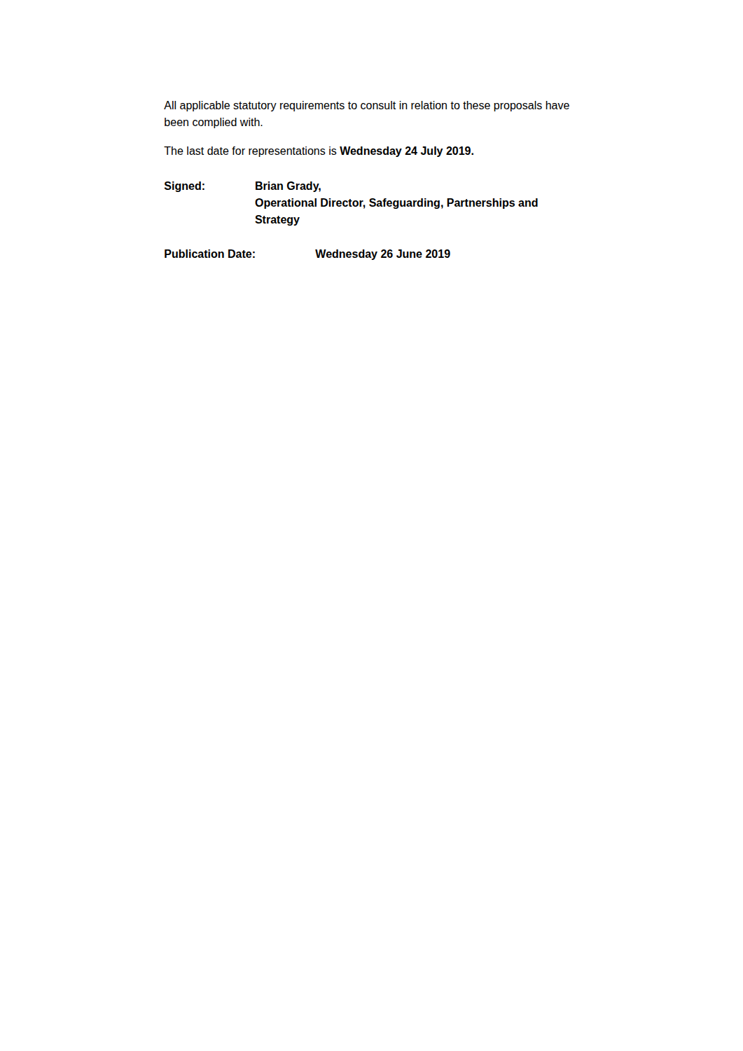All applicable statutory requirements to consult in relation to these proposals have been complied with.
The last date for representations is Wednesday 24 July 2019.
Signed:
Brian Grady, Operational Director, Safeguarding, Partnerships and Strategy
Publication Date:
Wednesday 26 June 2019